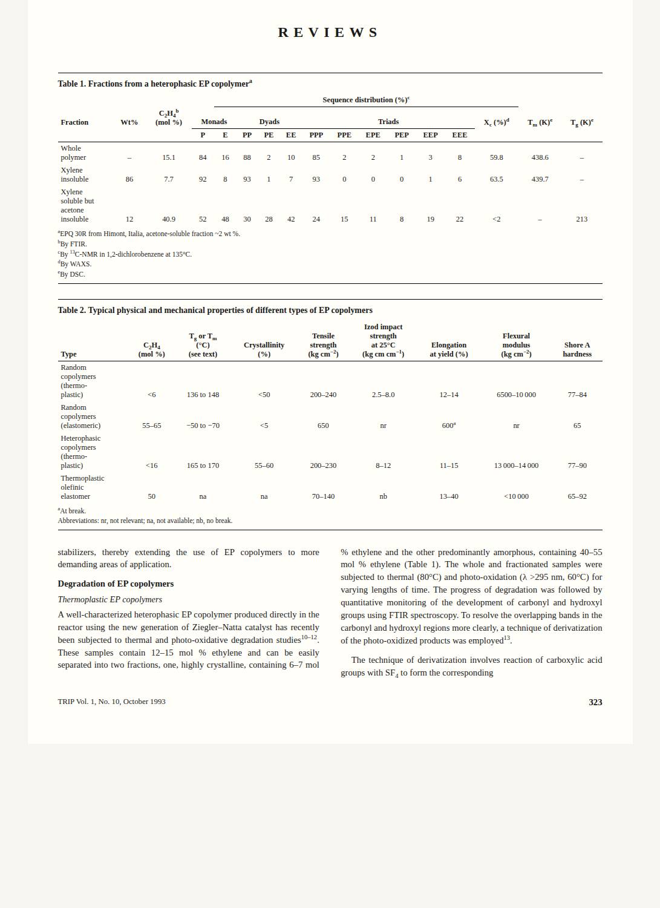REVIEWS
Table 1. Fractions from a heterophasic EP copolymer a
| | Sequence distribution (%) c | |
| --- | --- | --- |
| Fraction | Wt% | C 2 H 4 b (mol %) | Monads | Dyads | Triads | X c (%) d | T m (K) e | T g (K) e |
| | | | P | E | PP | PE | EE | PPP | PPE | EPE | PEP | EEP | EEE | | | |
| Whole polymer | – | 15.1 | 84 | 16 | 88 | 2 | 10 | 85 | 2 | 2 | 1 | 3 | 8 | 59.8 | 438.6 | – |
| Xylene insoluble | 86 | 7.7 | 92 | 8 | 93 | 1 | 7 | 93 | 0 | 0 | 0 | 1 | 6 | 63.5 | 439.7 | – |
| Xylene soluble but acetone insoluble | 12 | 40.9 | 52 | 48 | 30 | 28 | 42 | 24 | 15 | 11 | 8 | 19 | 22 | <2 | – | 213 |
aEPQ 30R from Himont, Italia, acetone-soluble fraction ~2 wt %.
bBy FTIR.
cBy 13C-NMR in 1,2-dichlorobenzene at 135°C.
dBy WAXS.
eBy DSC.
Table 2. Typical physical and mechanical properties of different types of EP copolymers
| Type | C 2 H 4 (mol %) | T g or T m (°C) (see text) | Crystallinity (%) | Tensile strength (kg cm −2 ) | Izod impact strength at 25°C (kg cm cm −1 ) | Elongation at yield (%) | Flexural modulus (kg cm −2 ) | Shore A hardness |
| --- | --- | --- | --- | --- | --- | --- | --- | --- |
| Random copolymers (thermo- plastic) | <6 | 136 to 148 | <50 | 200–240 | 2.5–8.0 | 12–14 | 6500–10 000 | 77–84 |
| Random copolymers (elastomeric) | 55–65 | −50 to −70 | <5 | 650 | nr | 600 a | nr | 65 |
| Heterophasic copolymers (thermo- plastic) | <16 | 165 to 170 | 55–60 | 200–230 | 8–12 | 11–15 | 13 000–14 000 | 77–90 |
| Thermoplastic olefinic elastomer | 50 | na | na | 70–140 | nb | 13–40 | <10 000 | 65–92 |
aAt break.
Abbreviations: nr, not relevant; na, not available; nb, no break.
stabilizers, thereby extending the use of EP copolymers to more demanding areas of application.
Degradation of EP copolymers
Thermoplastic EP copolymers
A well-characterized heterophasic EP copolymer produced directly in the reactor using the new generation of Ziegler–Natta catalyst has recently been subjected to thermal and photo-oxidative degradation studies10–12. These samples contain 12–15 mol % ethylene and can be easily separated into two fractions, one, highly crystalline, containing 6–7 mol % ethylene and the other predominantly amorphous, containing 40–55 mol % ethylene (Table 1). The whole and fractionated samples were subjected to thermal (80°C) and photo-oxidation (λ >295 nm, 60°C) for varying lengths of time. The progress of degradation was followed by quantitative monitoring of the development of carbonyl and hydroxyl groups using FTIR spectroscopy. To resolve the overlapping bands in the carbonyl and hydroxyl regions more clearly, a technique of derivatization of the photo-oxidized products was employed13.
The technique of derivatization involves reaction of carboxylic acid groups with SF4 to form the corresponding
TRIP Vol. 1, No. 10, October 1993
323